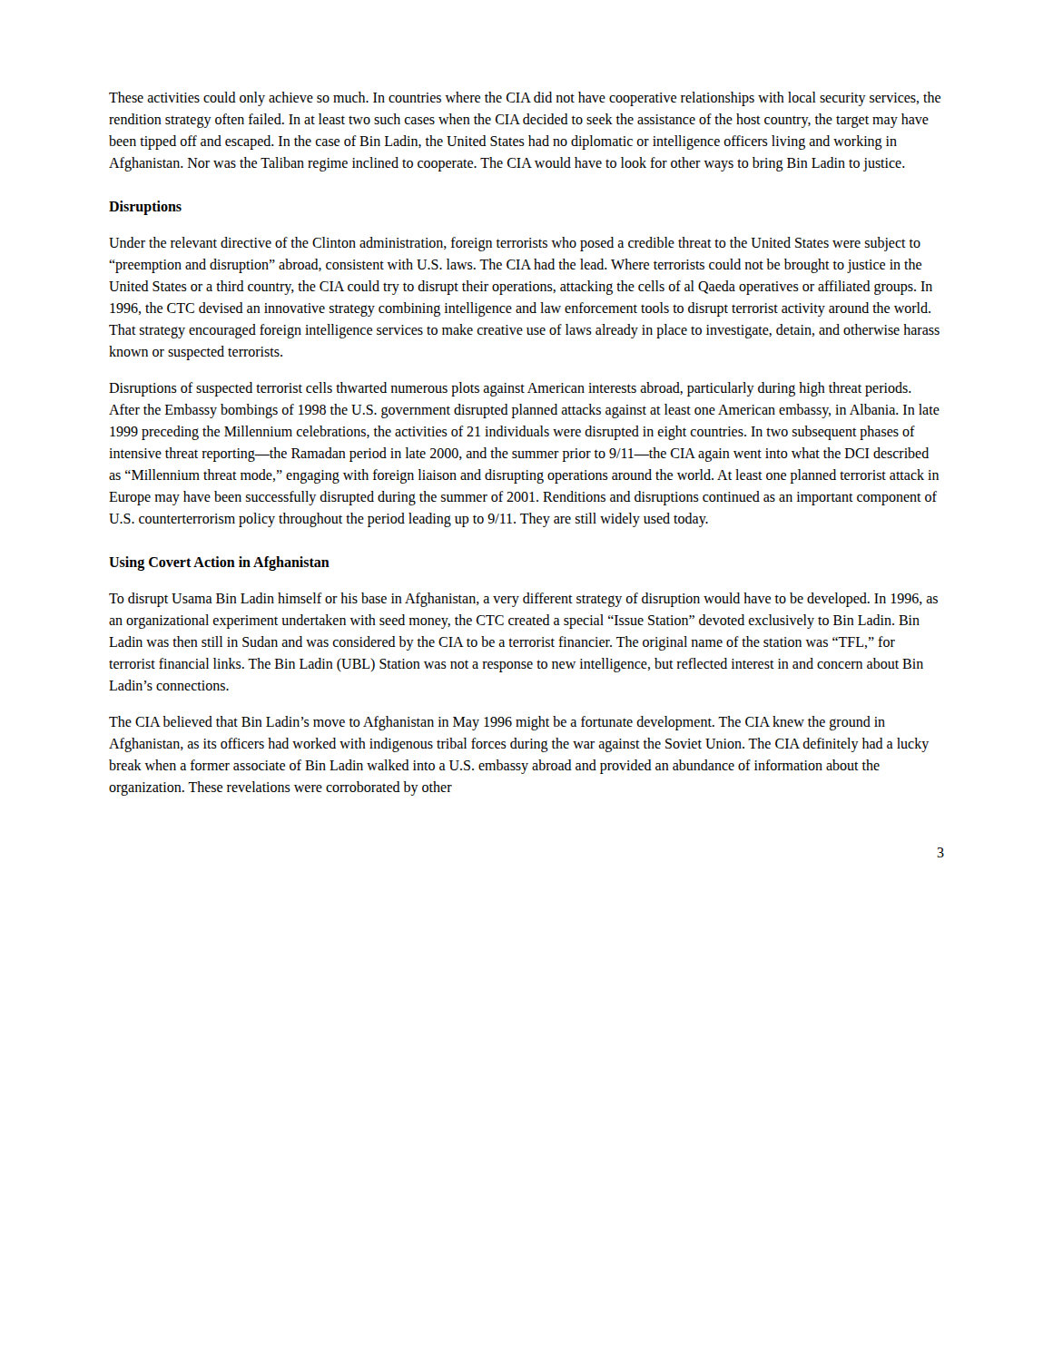These activities could only achieve so much. In countries where the CIA did not have cooperative relationships with local security services, the rendition strategy often failed. In at least two such cases when the CIA decided to seek the assistance of the host country, the target may have been tipped off and escaped. In the case of Bin Ladin, the United States had no diplomatic or intelligence officers living and working in Afghanistan. Nor was the Taliban regime inclined to cooperate. The CIA would have to look for other ways to bring Bin Ladin to justice.
Disruptions
Under the relevant directive of the Clinton administration, foreign terrorists who posed a credible threat to the United States were subject to “preemption and disruption” abroad, consistent with U.S. laws. The CIA had the lead. Where terrorists could not be brought to justice in the United States or a third country, the CIA could try to disrupt their operations, attacking the cells of al Qaeda operatives or affiliated groups. In 1996, the CTC devised an innovative strategy combining intelligence and law enforcement tools to disrupt terrorist activity around the world. That strategy encouraged foreign intelligence services to make creative use of laws already in place to investigate, detain, and otherwise harass known or suspected terrorists.
Disruptions of suspected terrorist cells thwarted numerous plots against American interests abroad, particularly during high threat periods. After the Embassy bombings of 1998 the U.S. government disrupted planned attacks against at least one American embassy, in Albania. In late 1999 preceding the Millennium celebrations, the activities of 21 individuals were disrupted in eight countries. In two subsequent phases of intensive threat reporting—the Ramadan period in late 2000, and the summer prior to 9/11—the CIA again went into what the DCI described as “Millennium threat mode,” engaging with foreign liaison and disrupting operations around the world. At least one planned terrorist attack in Europe may have been successfully disrupted during the summer of 2001. Renditions and disruptions continued as an important component of U.S. counterterrorism policy throughout the period leading up to 9/11. They are still widely used today.
Using Covert Action in Afghanistan
To disrupt Usama Bin Ladin himself or his base in Afghanistan, a very different strategy of disruption would have to be developed. In 1996, as an organizational experiment undertaken with seed money, the CTC created a special “Issue Station” devoted exclusively to Bin Ladin. Bin Ladin was then still in Sudan and was considered by the CIA to be a terrorist financier. The original name of the station was “TFL,” for terrorist financial links. The Bin Ladin (UBL) Station was not a response to new intelligence, but reflected interest in and concern about Bin Ladin’s connections.
The CIA believed that Bin Ladin’s move to Afghanistan in May 1996 might be a fortunate development. The CIA knew the ground in Afghanistan, as its officers had worked with indigenous tribal forces during the war against the Soviet Union. The CIA definitely had a lucky break when a former associate of Bin Ladin walked into a U.S. embassy abroad and provided an abundance of information about the organization. These revelations were corroborated by other
3